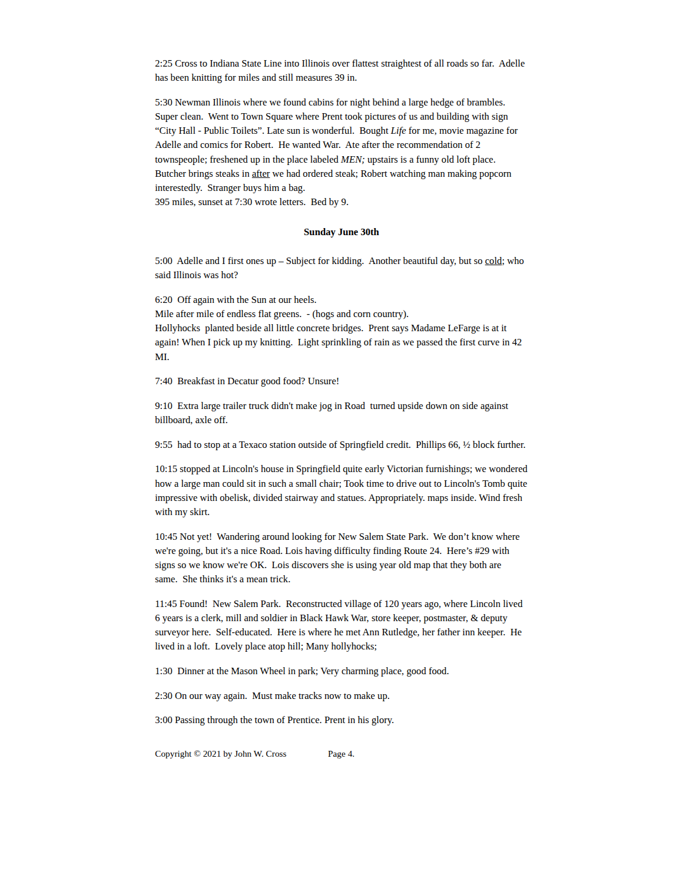2:25 Cross to Indiana State Line into Illinois over flattest straightest of all roads so far. Adelle has been knitting for miles and still measures 39 in.
5:30 Newman Illinois where we found cabins for night behind a large hedge of brambles.
Super clean. Went to Town Square where Prent took pictures of us and building with sign “City Hall - Public Toilets”. Late sun is wonderful. Bought Life for me, movie magazine for Adelle and comics for Robert. He wanted War. Ate after the recommendation of 2 townspeople; freshened up in the place labeled MEN; upstairs is a funny old loft place. Butcher brings steaks in after we had ordered steak; Robert watching man making popcorn interestedly. Stranger buys him a bag.
395 miles, sunset at 7:30 wrote letters. Bed by 9.
Sunday June 30th
5:00 Adelle and I first ones up – Subject for kidding. Another beautiful day, but so cold; who said Illinois was hot?
6:20 Off again with the Sun at our heels.
Mile after mile of endless flat greens. - (hogs and corn country).
Hollyhocks planted beside all little concrete bridges. Prent says Madame LeFarge is at it again! When I pick up my knitting. Light sprinkling of rain as we passed the first curve in 42 MI.
7:40 Breakfast in Decatur good food? Unsure!
9:10 Extra large trailer truck didn't make jog in Road turned upside down on side against billboard, axle off.
9:55 had to stop at a Texaco station outside of Springfield credit. Phillips 66, ½ block further.
10:15 stopped at Lincoln's house in Springfield quite early Victorian furnishings; we wondered how a large man could sit in such a small chair; Took time to drive out to Lincoln's Tomb quite impressive with obelisk, divided stairway and statues. Appropriately. maps inside. Wind fresh with my skirt.
10:45 Not yet! Wandering around looking for New Salem State Park. We don’t know where we're going, but it's a nice Road. Lois having difficulty finding Route 24. Here’s #29 with signs so we know we're OK. Lois discovers she is using year old map that they both are same. She thinks it's a mean trick.
11:45 Found! New Salem Park. Reconstructed village of 120 years ago, where Lincoln lived 6 years is a clerk, mill and soldier in Black Hawk War, store keeper, postmaster, & deputy surveyor here. Self-educated. Here is where he met Ann Rutledge, her father inn keeper. He lived in a loft. Lovely place atop hill; Many hollyhocks;
1:30 Dinner at the Mason Wheel in park; Very charming place, good food.
2:30 On our way again. Must make tracks now to make up.
3:00 Passing through the town of Prentice. Prent in his glory.
Copyright © 2021 by John W. Cross Page 4.